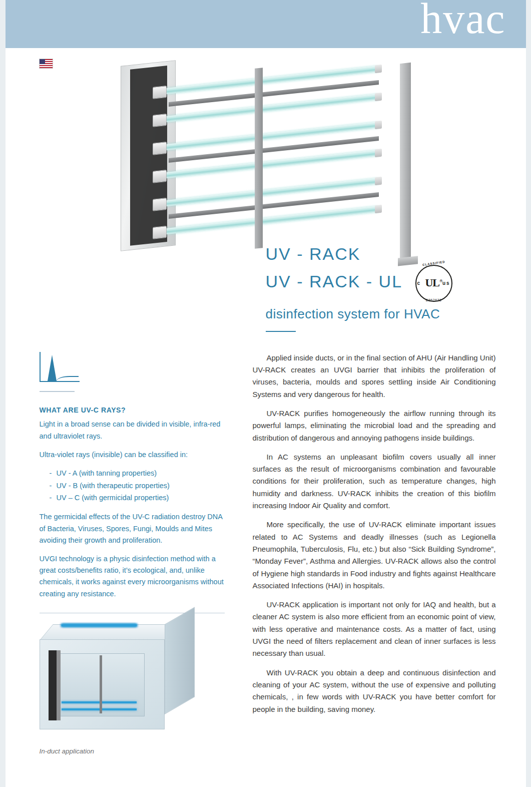hvac
UV - RACK
UV - RACK - UL CLASSIFIED cus UL® E362672
disinfection system for HVAC
What are UV-C rays?
Light in a broad sense can be divided in visible, infra-red and ultraviolet rays.
Ultra-violet rays (invisible) can be classified in:
UV - A (with tanning properties)
UV - B (with therapeutic properties)
UV – C (with germicidal properties)
The germicidal effects of the UV-C radiation destroy DNA of Bacteria, Viruses, Spores, Fungi, Moulds and Mites avoiding their growth and proliferation.
UVGI technology is a physic disinfection method with a great costs/benefits ratio, it’s ecological, and, unlike chemicals, it works against every microorganisms without creating any resistance.
In-duct application
Applied inside ducts, or in the final section of AHU (Air Handling Unit) UV-RACK creates an UVGI barrier that inhibits the proliferation of viruses, bacteria, moulds and spores settling inside Air Conditioning Systems and very dangerous for health.
UV-RACK purifies homogeneously the airflow running through its powerful lamps, eliminating the microbial load and the spreading and distribution of dangerous and annoying pathogens inside buildings.
In AC systems an unpleasant biofilm covers usually all inner surfaces as the result of microorganisms combination and favourable conditions for their proliferation, such as temperature changes, high humidity and darkness. UV-RACK inhibits the creation of this biofilm increasing Indoor Air Quality and comfort.
More specifically, the use of UV-RACK eliminate important issues related to AC Systems and deadly illnesses (such as Legionella Pneumophila, Tuberculosis, Flu, etc.) but also “Sick Building Syndrome”, “Monday Fever”, Asthma and Allergies. UV-RACK allows also the control of Hygiene high standards in Food industry and fights against Healthcare Associated Infections (HAI) in hospitals.
UV-RACK application is important not only for IAQ and health, but a cleaner AC system is also more efficient from an economic point of view, with less operative and maintenance costs. As a matter of fact, using UVGI the need of filters replacement and clean of inner surfaces is less necessary than usual.
With UV-RACK you obtain a deep and continuous disinfection and cleaning of your AC system, without the use of expensive and polluting chemicals, , in few words with UV-RACK you have better comfort for people in the building, saving money.